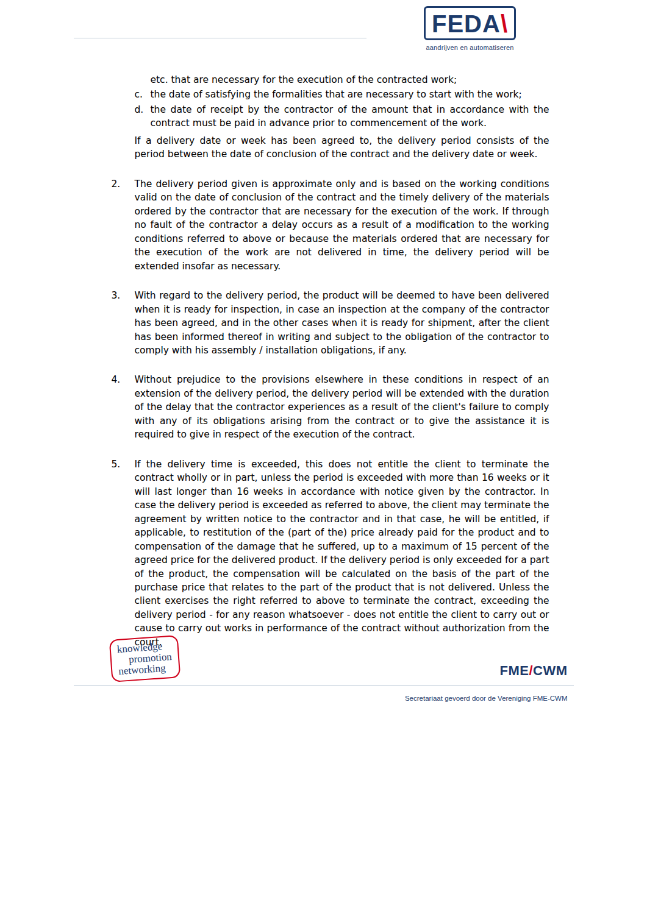FEDA\
aandrijven en automatiseren
etc. that are necessary for the execution of the contracted work;
c. the date of satisfying the formalities that are necessary to start with the work;
d. the date of receipt by the contractor of the amount that in accordance with the contract must be paid in advance prior to commencement of the work.
If a delivery date or week has been agreed to, the delivery period consists of the period between the date of conclusion of the contract and the delivery date or week.
2. The delivery period given is approximate only and is based on the working conditions valid on the date of conclusion of the contract and the timely delivery of the materials ordered by the contractor that are necessary for the execution of the work. If through no fault of the contractor a delay occurs as a result of a modification to the working conditions referred to above or because the materials ordered that are necessary for the execution of the work are not delivered in time, the delivery period will be extended insofar as necessary.
3. With regard to the delivery period, the product will be deemed to have been delivered when it is ready for inspection, in case an inspection at the company of the contractor has been agreed, and in the other cases when it is ready for shipment, after the client has been informed thereof in writing and subject to the obligation of the contractor to comply with his assembly / installation obligations, if any.
4. Without prejudice to the provisions elsewhere in these conditions in respect of an extension of the delivery period, the delivery period will be extended with the duration of the delay that the contractor experiences as a result of the client's failure to comply with any of its obligations arising from the contract or to give the assistance it is required to give in respect of the execution of the contract.
5. If the delivery time is exceeded, this does not entitle the client to terminate the contract wholly or in part, unless the period is exceeded with more than 16 weeks or it will last longer than 16 weeks in accordance with notice given by the contractor. In case the delivery period is exceeded as referred to above, the client may terminate the agreement by written notice to the contractor and in that case, he will be entitled, if applicable, to restitution of the (part of the) price already paid for the product and to compensation of the damage that he suffered, up to a maximum of 15 percent of the agreed price for the delivered product. If the delivery period is only exceeded for a part of the product, the compensation will be calculated on the basis of the part of the purchase price that relates to the part of the product that is not delivered. Unless the client exercises the right referred to above to terminate the contract, exceeding the delivery period - for any reason whatsoever - does not entitle the client to carry out or cause to carry out works in performance of the contract without authorization from the court.
knowledge promotion networking
FME/CWM
Secretariaat gevoerd door de Vereniging FME-CWM